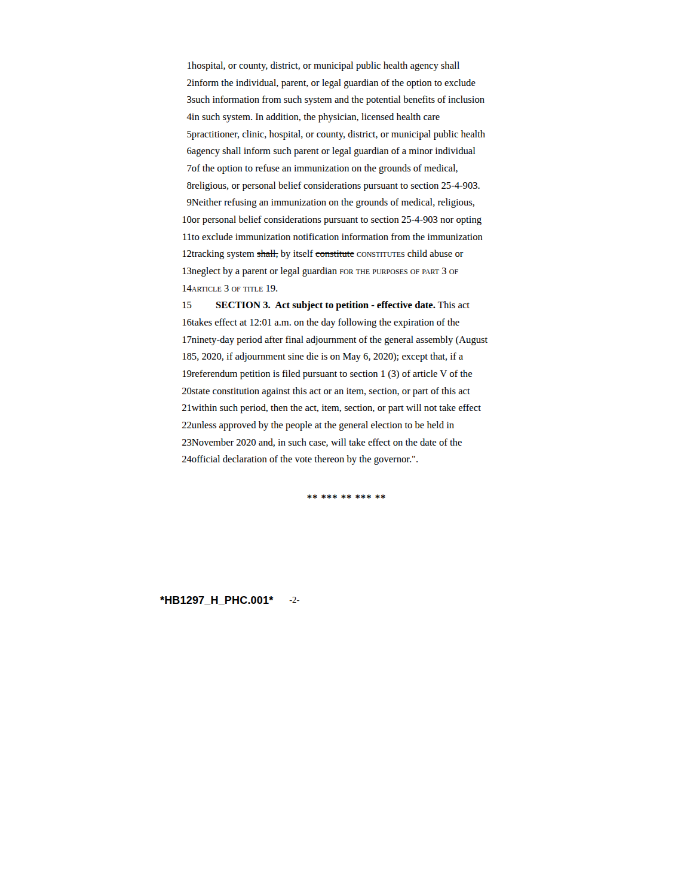| 1 | hospital, or county, district, or municipal public health agency shall |
| 2 | inform the individual, parent, or legal guardian of the option to exclude |
| 3 | such information from such system and the potential benefits of inclusion |
| 4 | in such system. In addition, the physician, licensed health care |
| 5 | practitioner, clinic, hospital, or county, district, or municipal public health |
| 6 | agency shall inform such parent or legal guardian of a minor individual |
| 7 | of the option to refuse an immunization on the grounds of medical, |
| 8 | religious, or personal belief considerations pursuant to section 25-4-903. |
| 9 | Neither refusing an immunization on the grounds of medical, religious, |
| 10 | or personal belief considerations pursuant to section 25-4-903 nor opting |
| 11 | to exclude immunization notification information from the immunization |
| 12 | tracking system shall, by itself constitute constitutes child abuse or |
| 13 | neglect by a parent or legal guardian for the purposes of part 3 of |
| 14 | article 3 of title 19. |
| 15 | SECTION 3. Act subject to petition - effective date. This act |
| 16 | takes effect at 12:01 a.m. on the day following the expiration of the |
| 17 | ninety-day period after final adjournment of the general assembly (August |
| 18 | 5, 2020, if adjournment sine die is on May 6, 2020); except that, if a |
| 19 | referendum petition is filed pursuant to section 1 (3) of article V of the |
| 20 | state constitution against this act or an item, section, or part of this act |
| 21 | within such period, then the act, item, section, or part will not take effect |
| 22 | unless approved by the people at the general election to be held in |
| 23 | November 2020 and, in such case, will take effect on the date of the |
| 24 | official declaration of the vote thereon by the governor.". |
** *** ** *** **
*HB1297_H_PHC.001* -2-